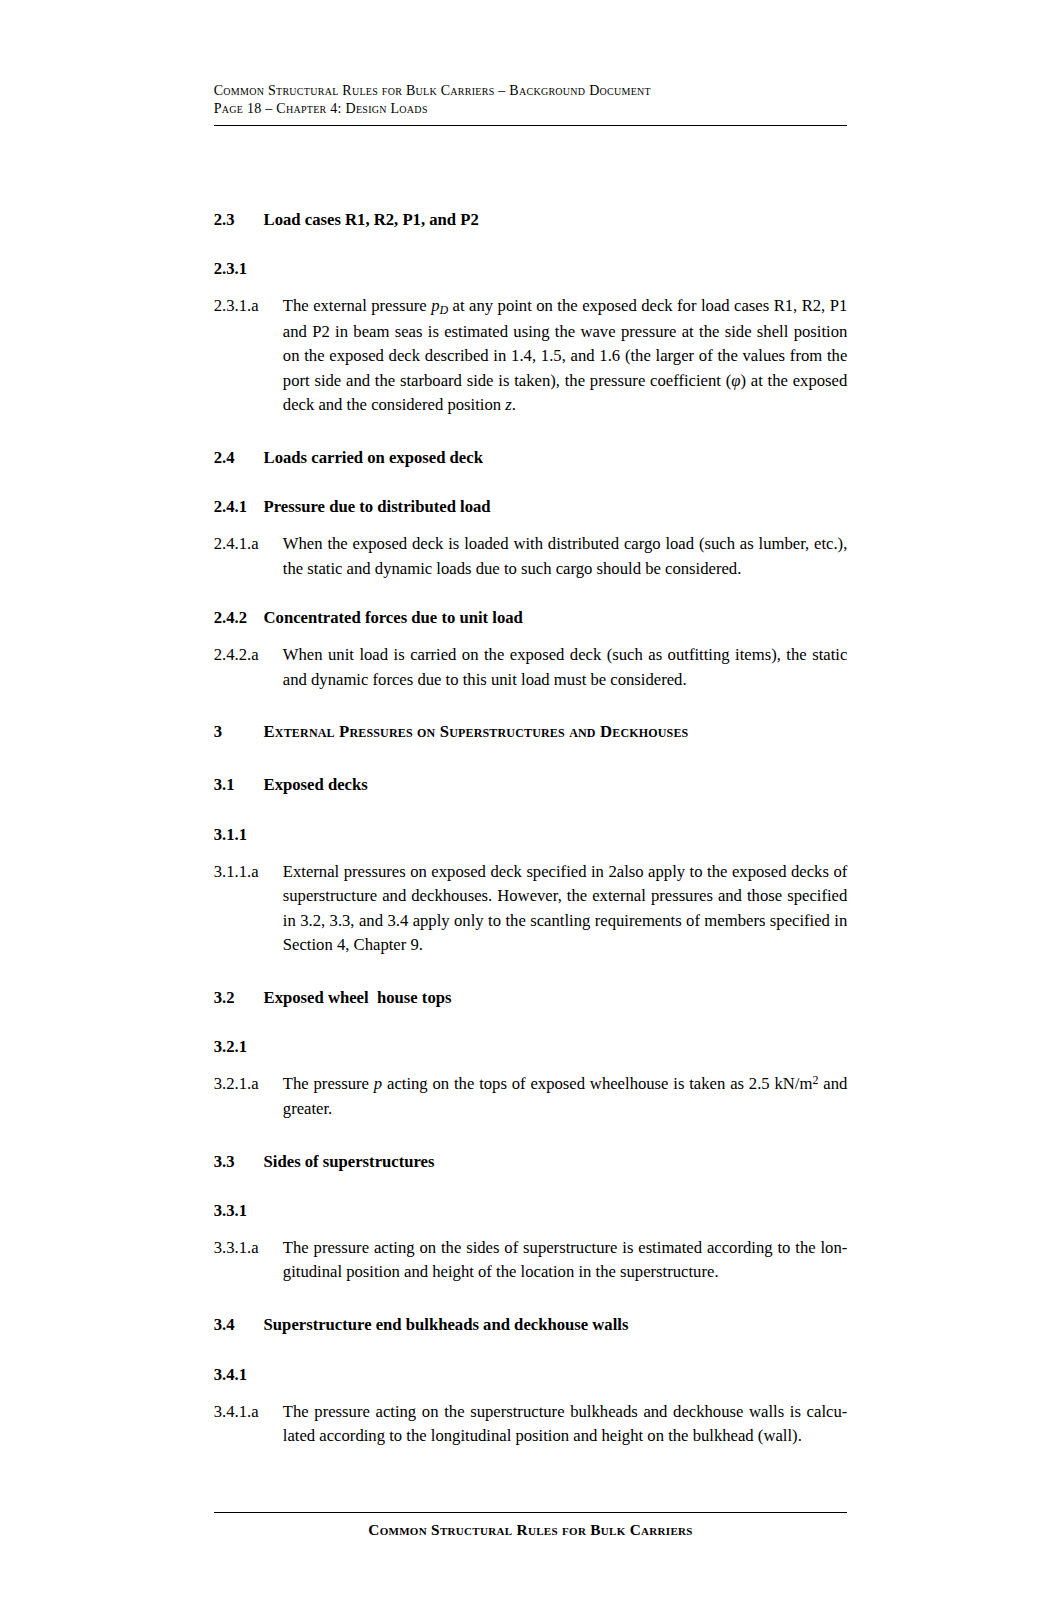Common Structural Rules for Bulk Carriers – Background Document
Page 18 – Chapter 4: Design Loads
2.3 Load cases R1, R2, P1, and P2
2.3.1
2.3.1.a The external pressure pD at any point on the exposed deck for load cases R1, R2, P1 and P2 in beam seas is estimated using the wave pressure at the side shell position on the exposed deck described in 1.4, 1.5, and 1.6 (the larger of the values from the port side and the starboard side is taken), the pressure coefficient (φ) at the exposed deck and the considered position z.
2.4 Loads carried on exposed deck
2.4.1 Pressure due to distributed load
2.4.1.a When the exposed deck is loaded with distributed cargo load (such as lumber, etc.), the static and dynamic loads due to such cargo should be considered.
2.4.2 Concentrated forces due to unit load
2.4.2.a When unit load is carried on the exposed deck (such as outfitting items), the static and dynamic forces due to this unit load must be considered.
3 External Pressures on Superstructures and Deckhouses
3.1 Exposed decks
3.1.1
3.1.1.a External pressures on exposed deck specified in 2also apply to the exposed decks of superstructure and deckhouses. However, the external pressures and those specified in 3.2, 3.3, and 3.4 apply only to the scantling requirements of members specified in Section 4, Chapter 9.
3.2 Exposed wheel house tops
3.2.1
3.2.1.a The pressure p acting on the tops of exposed wheelhouse is taken as 2.5 kN/m2 and greater.
3.3 Sides of superstructures
3.3.1
3.3.1.a The pressure acting on the sides of superstructure is estimated according to the longitudinal position and height of the location in the superstructure.
3.4 Superstructure end bulkheads and deckhouse walls
3.4.1
3.4.1.a The pressure acting on the superstructure bulkheads and deckhouse walls is calculated according to the longitudinal position and height on the bulkhead (wall).
Common Structural Rules for Bulk Carriers